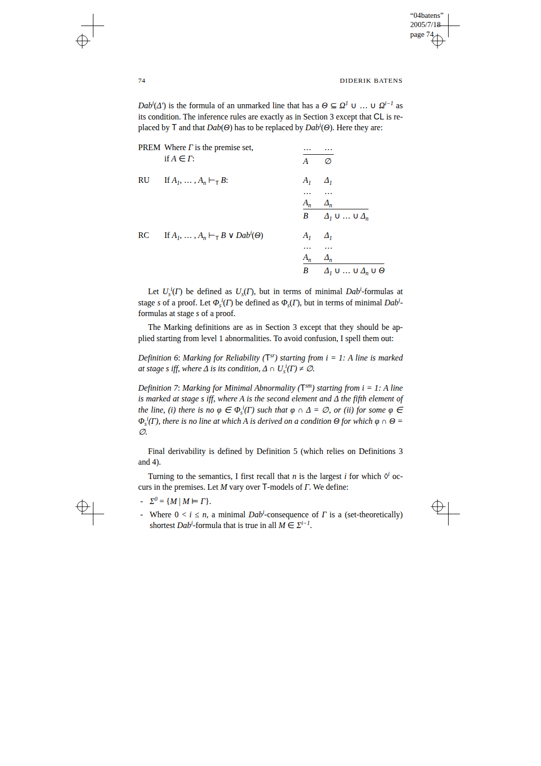“04batens”
2005/7/18
page 74
74 DIDERIK BATENS
Dabi(Δ′) is the formula of an unmarked line that has a Θ ⊆ Ω1 ∪ … ∪ Ωi−1 as its condition. The inference rules are exactly as in Section 3 except that CL is replaced by T and that Dab(Θ) has to be replaced by Dabi(Θ). Here they are:
| PREM | Where Γ is the premise set, if A ∈ Γ : | … … A ∅ |
| RU | If A 1 , … , A n ⊢ T B : | A 1 Δ 1 … … A n Δ n B Δ 1 ∪ … ∪ Δ n |
| RC | If A 1 , … , A n ⊢ T B ∨ Dab i ( Θ ) | A 1 Δ 1 … … A n Δ n B Δ 1 ∪ … ∪ Δ n ∪ Θ |
Let Usi(Γ) be defined as Us(Γ), but in terms of minimal Dabi-formulas at stage s of a proof. Let Φsi(Γ) be defined as Φs(Γ), but in terms of minimal Dabi-formulas at stage s of a proof.
The Marking definitions are as in Section 3 except that they should be applied starting from level 1 abnormalities. To avoid confusion, I spell them out:
Definition 6: Marking for Reliability (Tsr) starting from i = 1: A line is marked at stage s iff, where Δ is its condition, Δ ∩ Usi(Γ) ≠ ∅.
Definition 7: Marking for Minimal Abnormality (Tsm) starting from i = 1: A line is marked at stage s iff, where A is the second element and Δ the fifth element of the line, (i) there is no φ ∈ Φsi(Γ) such that φ ∩ Δ = ∅, or (ii) for some φ ∈ Φsi(Γ), there is no line at which A is derived on a condition Θ for which φ ∩ Θ = ∅.
Final derivability is defined by Definition 5 (which relies on Definitions 3 and 4).
Turning to the semantics, I first recall that n is the largest i for which ◊i occurs in the premises. Let M vary over T-models of Γ. We define:
Σ0 = {M | M ⊨ Γ}.
Where 0 < i ≤ n, a minimal Dabi-consequence of Γ is a (set-theoretically) shortest Dabi-formula that is true in all M ∈ Σi−1.